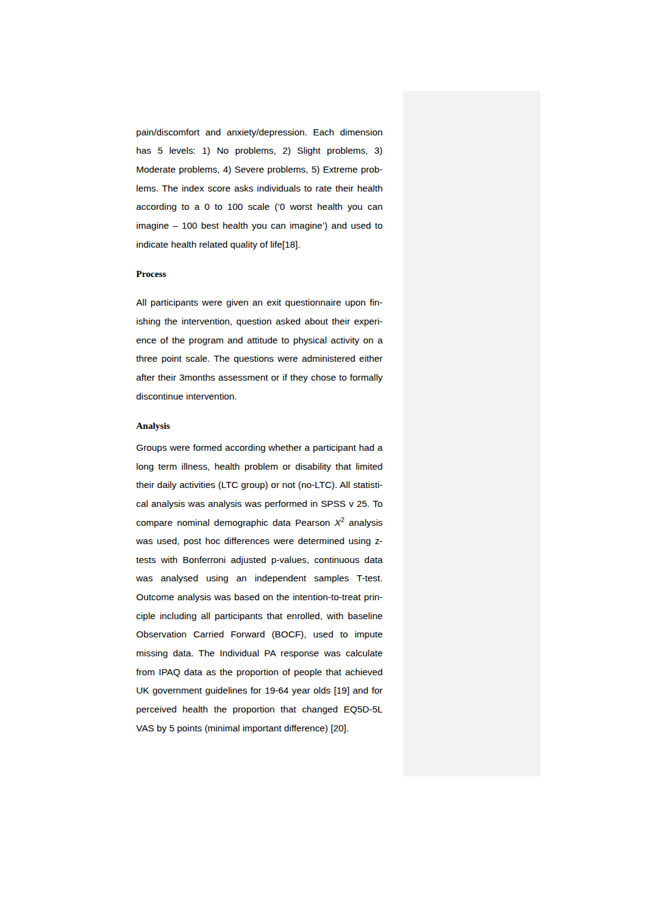pain/discomfort and anxiety/depression. Each dimension has 5 levels: 1) No problems, 2) Slight problems, 3) Moderate problems, 4) Severe problems, 5) Extreme problems. The index score asks individuals to rate their health according to a 0 to 100 scale (‘0 worst health you can imagine – 100 best health you can imagine’) and used to indicate health related quality of life[18].
Process
All participants were given an exit questionnaire upon finishing the intervention, question asked about their experience of the program and attitude to physical activity on a three point scale. The questions were administered either after their 3months assessment or if they chose to formally discontinue intervention.
Analysis
Groups were formed according whether a participant had a long term illness, health problem or disability that limited their daily activities (LTC group) or not (no-LTC). All statistical analysis was analysis was performed in SPSS v 25. To compare nominal demographic data Pearson X2 analysis was used, post hoc differences were determined using z-tests with Bonferroni adjusted p-values, continuous data was analysed using an independent samples T-test. Outcome analysis was based on the intention-to-treat principle including all participants that enrolled, with baseline Observation Carried Forward (BOCF), used to impute missing data. The Individual PA response was calculate from IPAQ data as the proportion of people that achieved UK government guidelines for 19-64 year olds [19] and for perceived health the proportion that changed EQ5D-5L VAS by 5 points (minimal important difference) [20].